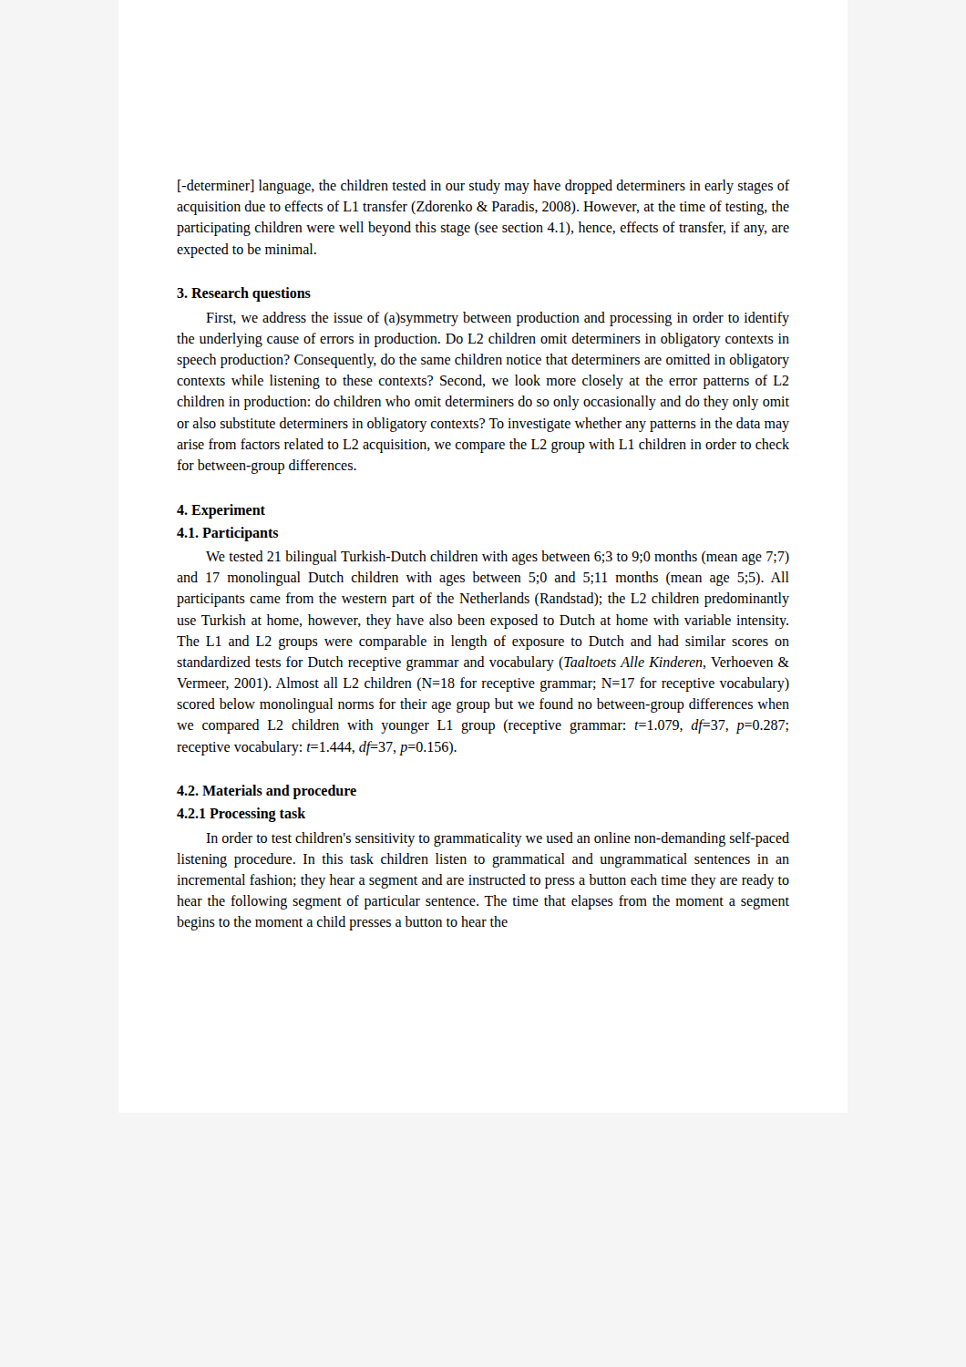[-determiner] language, the children tested in our study may have dropped determiners in early stages of acquisition due to effects of L1 transfer (Zdorenko & Paradis, 2008). However, at the time of testing, the participating children were well beyond this stage (see section 4.1), hence, effects of transfer, if any, are expected to be minimal.
3. Research questions
First, we address the issue of (a)symmetry between production and processing in order to identify the underlying cause of errors in production. Do L2 children omit determiners in obligatory contexts in speech production? Consequently, do the same children notice that determiners are omitted in obligatory contexts while listening to these contexts? Second, we look more closely at the error patterns of L2 children in production: do children who omit determiners do so only occasionally and do they only omit or also substitute determiners in obligatory contexts? To investigate whether any patterns in the data may arise from factors related to L2 acquisition, we compare the L2 group with L1 children in order to check for between-group differences.
4. Experiment
4.1. Participants
We tested 21 bilingual Turkish-Dutch children with ages between 6;3 to 9;0 months (mean age 7;7) and 17 monolingual Dutch children with ages between 5;0 and 5;11 months (mean age 5;5). All participants came from the western part of the Netherlands (Randstad); the L2 children predominantly use Turkish at home, however, they have also been exposed to Dutch at home with variable intensity. The L1 and L2 groups were comparable in length of exposure to Dutch and had similar scores on standardized tests for Dutch receptive grammar and vocabulary (Taaltoets Alle Kinderen, Verhoeven & Vermeer, 2001). Almost all L2 children (N=18 for receptive grammar; N=17 for receptive vocabulary) scored below monolingual norms for their age group but we found no between-group differences when we compared L2 children with younger L1 group (receptive grammar: t=1.079, df=37, p=0.287; receptive vocabulary: t=1.444, df=37, p=0.156).
4.2. Materials and procedure
4.2.1 Processing task
In order to test children's sensitivity to grammaticality we used an online non-demanding self-paced listening procedure. In this task children listen to grammatical and ungrammatical sentences in an incremental fashion; they hear a segment and are instructed to press a button each time they are ready to hear the following segment of particular sentence. The time that elapses from the moment a segment begins to the moment a child presses a button to hear the